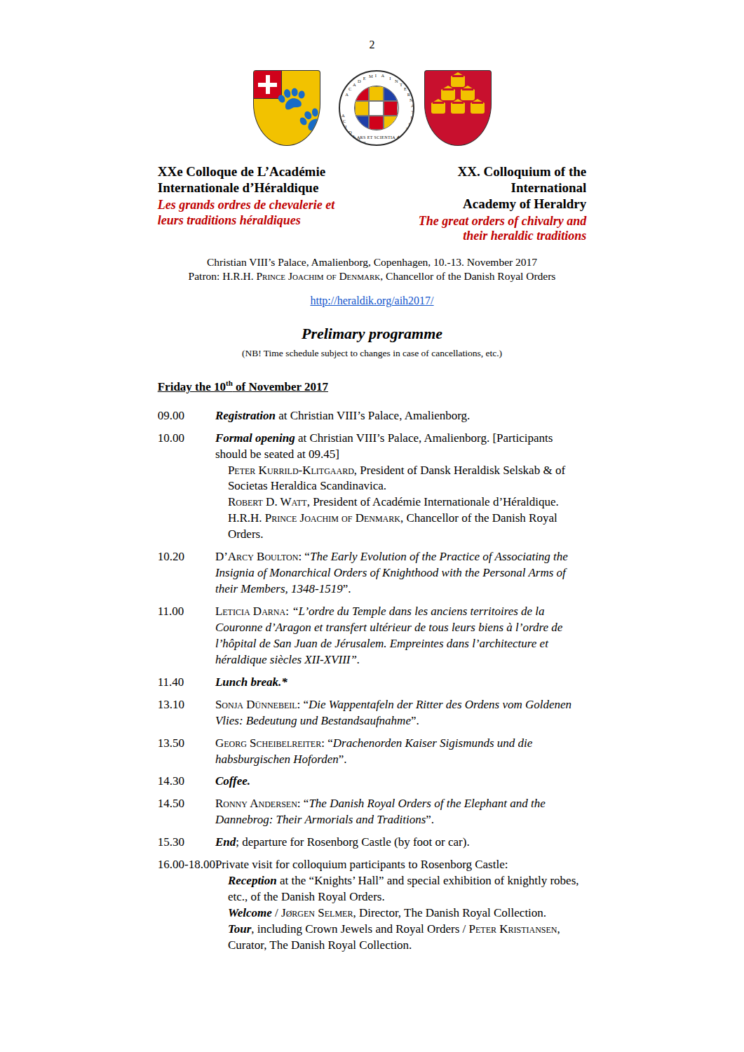2
🐾
A C A D E M I A I N T E R N A T I O N A L I S H E R A L D I C A
✚ ARS ET SCIENTIA ✚
XXe Colloque de L’Académie
Internationale d’Héraldique
Les grands ordres de chevalerie et
leurs traditions héraldiques
XX. Colloquium of the International
Academy of Heraldry
The great orders of chivalry and
their heraldic traditions
Christian VIII’s Palace, Amalienborg, Copenhagen, 10.-13. November 2017
Patron: H.R.H. Prince Joachim of Denmark, Chancellor of the Danish Royal Orders
http://heraldik.org/aih2017/
Prelimary programme
(NB! Time schedule subject to changes in case of cancellations, etc.)
Friday the 10th of November 2017
| 09.00 | Registration at Christian VIII’s Palace, Amalienborg. |
| 10.00 | Formal opening at Christian VIII’s Palace, Amalienborg. [Participants should be seated at 09.45] Peter Kurrild-Klitgaard , President of Dansk Heraldisk Selskab & of Societas Heraldica Scandinavica. Robert D. Watt , President of Académie Internationale d’Héraldique. H.R.H. Prince Joachim of Denmark , Chancellor of the Danish Royal Orders. |
| 10.20 | D’Arcy Boulton : “ The Early Evolution of the Practice of Associating the Insignia of Monarchical Orders of Knighthood with the Personal Arms of their Members, 1348-1519 ”. |
| 11.00 | Leticia Darna : “L’ordre du Temple dans les anciens territoires de la Couronne d’Aragon et transfert ultérieur de tous leurs biens à l’ordre de l’hôpital de San Juan de Jérusalem. Empreintes dans l’architecture et héraldique siècles XII-XVIII”. |
| 11.40 | Lunch break.* |
| 13.10 | Sonja Dünnebeil : “ Die Wappentafeln der Ritter des Ordens vom Goldenen Vlies: Bedeutung und Bestandsaufnahme ”. |
| 13.50 | Georg Scheibelreiter : “ Drachenorden Kaiser Sigismunds und die habsburgischen Hoforden ”. |
| 14.30 | Coffee. |
| 14.50 | Ronny Andersen : “ The Danish Royal Orders of the Elephant and the Dannebrog: Their Armorials and Traditions ”. |
| 15.30 | End ; departure for Rosenborg Castle (by foot or car). |
| 16.00-18.00 | Private visit for colloquium participants to Rosenborg Castle: Reception at the “Knights’ Hall” and special exhibition of knightly robes, etc., of the Danish Royal Orders. Welcome / Jørgen Selmer , Director, The Danish Royal Collection. Tour , including Crown Jewels and Royal Orders / Peter Kristiansen , Curator, The Danish Royal Collection. |